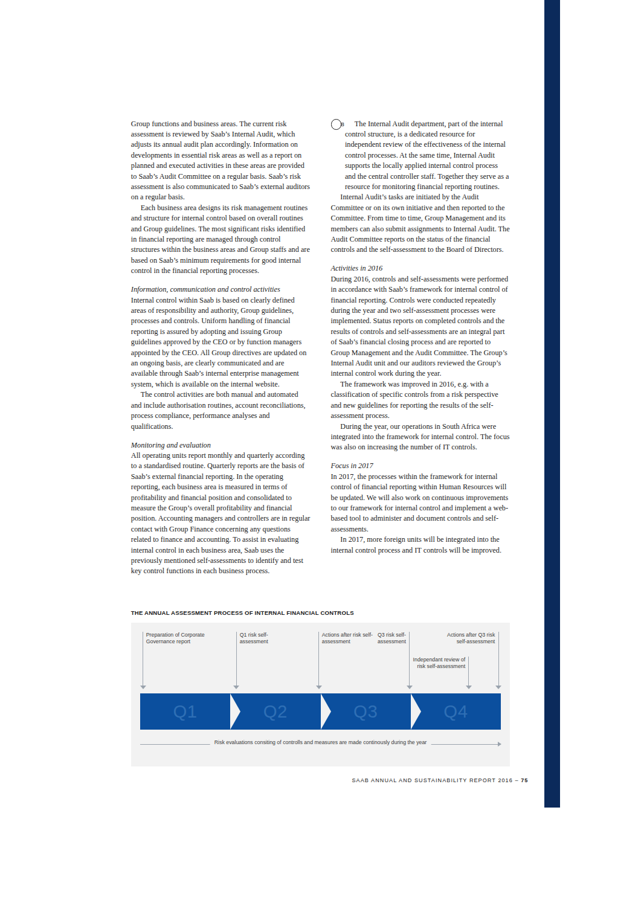Group functions and business areas. The current risk assessment is reviewed by Saab’s Internal Audit, which adjusts its annual audit plan accordingly. Information on developments in essential risk areas as well as a report on planned and executed activities in these areas are provided to Saab’s Audit Committee on a regular basis. Saab’s risk assessment is also communicated to Saab’s external auditors on a regular basis.
Each business area designs its risk management routines and structure for internal control based on overall routines and Group guidelines. The most significant risks identified in financial reporting are managed through control structures within the business areas and Group staffs and are based on Saab’s minimum requirements for good internal control in the financial reporting processes.
Information, communication and control activities
Internal control within Saab is based on clearly defined areas of responsibility and authority, Group guidelines, processes and controls. Uniform handling of financial reporting is assured by adopting and issuing Group guidelines approved by the CEO or by function managers appointed by the CEO. All Group directives are updated on an ongoing basis, are clearly communicated and are available through Saab’s internal enterprise management system, which is available on the internal website.
The control activities are both manual and automated and include authorisation routines, account reconciliations, process compliance, performance analyses and qualifications.
Monitoring and evaluation
All operating units report monthly and quarterly according to a standardised routine. Quarterly reports are the basis of Saab’s external financial reporting. In the operating reporting, each business area is measured in terms of profitability and financial position and consolidated to measure the Group’s overall profitability and financial position. Accounting managers and controllers are in regular contact with Group Finance concerning any questions related to finance and accounting. To assist in evaluating internal control in each business area, Saab uses the previously mentioned self-assessments to identify and test key control functions in each business process.
8 The Internal Audit department, part of the internal control structure, is a dedicated resource for independent review of the effectiveness of the internal control processes. At the same time, Internal Audit supports the locally applied internal control process and the central controller staff. Together they serve as a resource for monitoring financial reporting routines.
Internal Audit’s tasks are initiated by the Audit Committee or on its own initiative and then reported to the Committee. From time to time, Group Management and its members can also submit assignments to Internal Audit. The Audit Committee reports on the status of the financial controls and the self-assessment to the Board of Directors.
Activities in 2016
During 2016, controls and self-assessments were performed in accordance with Saab’s framework for internal control of financial reporting. Controls were conducted repeatedly during the year and two self-assessment processes were implemented. Status reports on completed controls and the results of controls and self-assessments are an integral part of Saab’s financial closing process and are reported to Group Management and the Audit Committee. The Group’s Internal Audit unit and our auditors reviewed the Group’s internal control work during the year.
The framework was improved in 2016, e.g. with a classification of specific controls from a risk perspective and new guidelines for reporting the results of the self-assessment process.
During the year, our operations in South Africa were integrated into the framework for internal control. The focus was also on increasing the number of IT controls.
Focus in 2017
In 2017, the processes within the framework for internal control of financial reporting within Human Resources will be updated. We will also work on continuous improvements to our framework for internal control and implement a web-based tool to administer and document controls and self-assessments.
In 2017, more foreign units will be integrated into the internal control process and IT controls will be improved.
THE ANNUAL ASSESSMENT PROCESS OF INTERNAL FINANCIAL CONTROLS
Preparation of Corporate
Governance report
Q1 risk self-
assessment
Actions after risk self-
assessment
Q3 risk self-
assessment
Actions after Q3 risk
self-assessment
Independant review of
risk self-assessment
Q1
Q2
Q3
Q4
Risk evaluations consiting of controlls and measures are made continously during the year
SAAB ANNUAL AND SUSTAINABILITY REPORT 2016 – 75